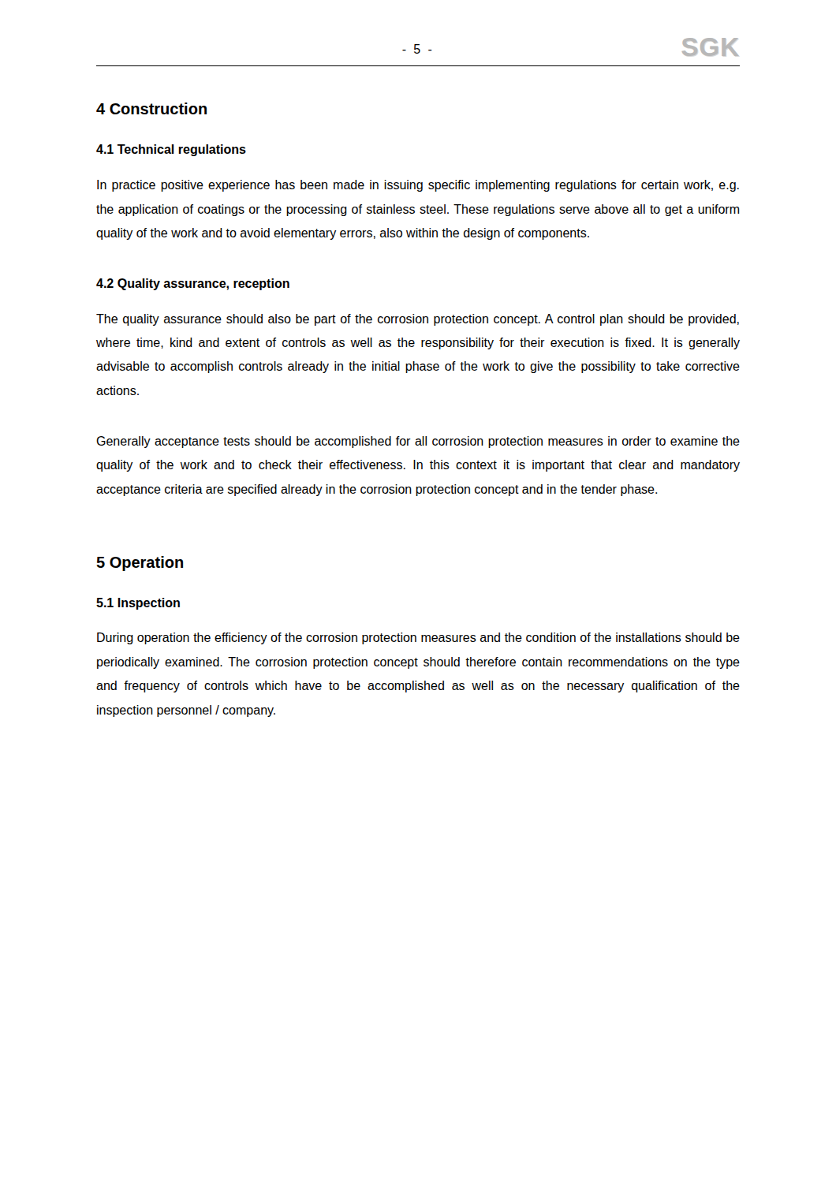- 5 -
SGK
4 Construction
4.1 Technical regulations
In practice positive experience has been made in issuing specific implementing regulations for certain work, e.g. the application of coatings or the processing of stainless steel. These regulations serve above all to get a uniform quality of the work and to avoid elementary errors, also within the design of components.
4.2 Quality assurance, reception
The quality assurance should also be part of the corrosion protection concept. A control plan should be provided, where time, kind and extent of controls as well as the responsibility for their execution is fixed. It is generally advisable to accomplish controls already in the initial phase of the work to give the possibility to take corrective actions.
Generally acceptance tests should be accomplished for all corrosion protection measures in order to examine the quality of the work and to check their effectiveness. In this context it is important that clear and mandatory acceptance criteria are specified already in the corrosion protection concept and in the tender phase.
5 Operation
5.1 Inspection
During operation the efficiency of the corrosion protection measures and the condition of the installations should be periodically examined. The corrosion protection concept should therefore contain recommendations on the type and frequency of controls which have to be accomplished as well as on the necessary qualification of the inspection personnel / company.